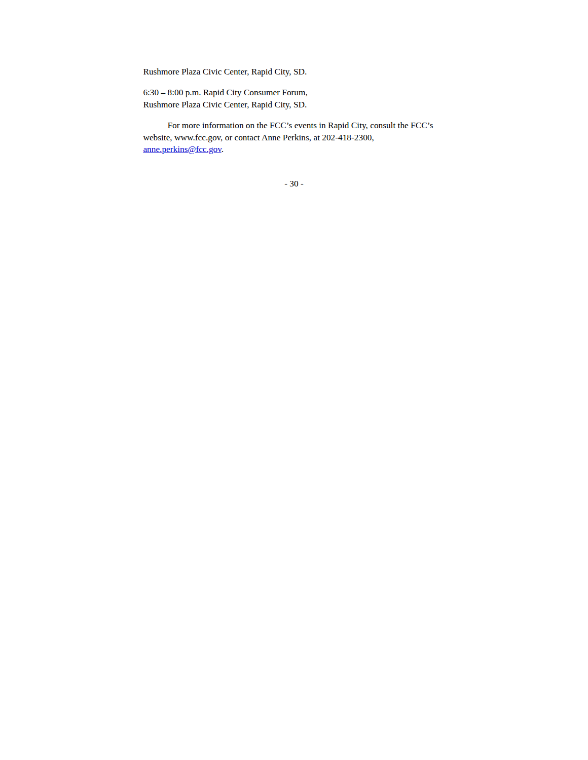Rushmore Plaza Civic Center, Rapid City, SD.
6:30 – 8:00 p.m. Rapid City Consumer Forum,
Rushmore Plaza Civic Center, Rapid City, SD.
For more information on the FCC’s events in Rapid City, consult the FCC’s website, www.fcc.gov, or contact Anne Perkins, at 202-418-2300, anne.perkins@fcc.gov.
- 30 -